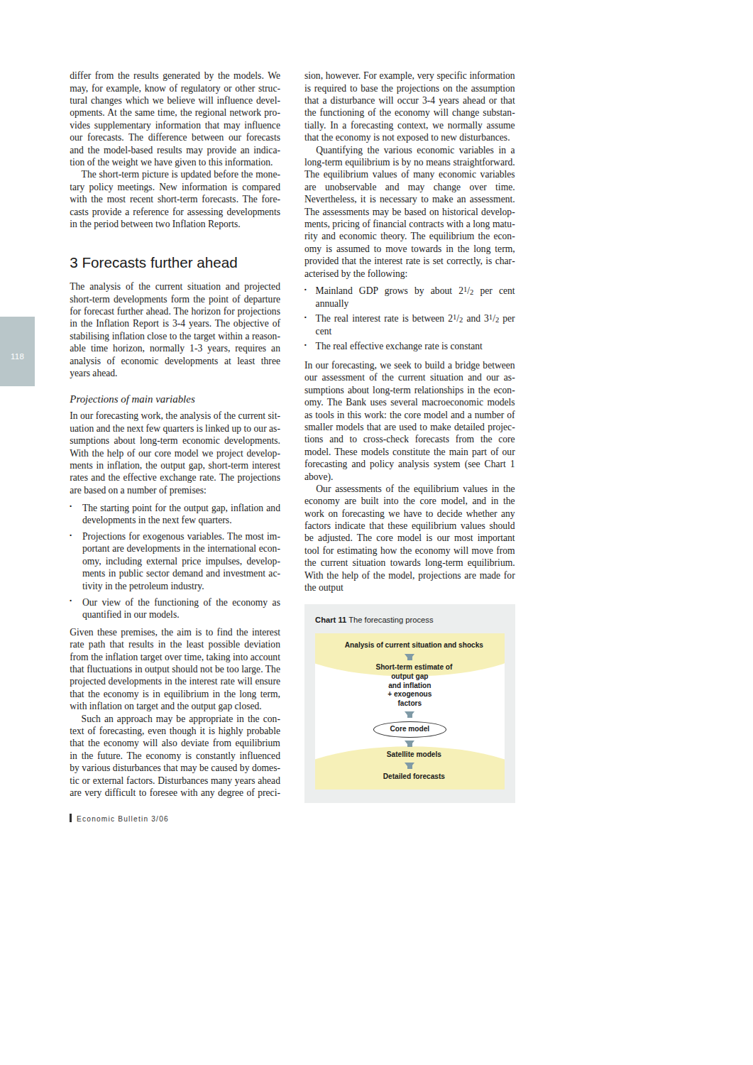118
differ from the results generated by the models. We may, for example, know of regulatory or other structural changes which we believe will influence developments. At the same time, the regional network provides supplementary information that may influence our forecasts. The difference between our forecasts and the model-based results may provide an indication of the weight we have given to this information.
The short-term picture is updated before the monetary policy meetings. New information is compared with the most recent short-term forecasts. The forecasts provide a reference for assessing developments in the period between two Inflation Reports.
3 Forecasts further ahead
The analysis of the current situation and projected short-term developments form the point of departure for forecast further ahead. The horizon for projections in the Inflation Report is 3-4 years. The objective of stabilising inflation close to the target within a reasonable time horizon, normally 1-3 years, requires an analysis of economic developments at least three years ahead.
Projections of main variables
In our forecasting work, the analysis of the current situation and the next few quarters is linked up to our assumptions about long-term economic developments. With the help of our core model we project developments in inflation, the output gap, short-term interest rates and the effective exchange rate. The projections are based on a number of premises:
The starting point for the output gap, inflation and developments in the next few quarters.
Projections for exogenous variables. The most important are developments in the international economy, including external price impulses, developments in public sector demand and investment activity in the petroleum industry.
Our view of the functioning of the economy as quantified in our models.
Given these premises, the aim is to find the interest rate path that results in the least possible deviation from the inflation target over time, taking into account that fluctuations in output should not be too large. The projected developments in the interest rate will ensure that the economy is in equilibrium in the long term, with inflation on target and the output gap closed.
Such an approach may be appropriate in the context of forecasting, even though it is highly probable that the economy will also deviate from equilibrium in the future. The economy is constantly influenced by various disturbances that may be caused by domestic or external factors. Disturbances many years ahead are very difficult to foresee with any degree of precision, however. For example, very specific information is required to base the projections on the assumption that a disturbance will occur 3-4 years ahead or that the functioning of the economy will change substantially. In a forecasting context, we normally assume that the economy is not exposed to new disturbances.
Quantifying the various economic variables in a long-term equilibrium is by no means straightforward. The equilibrium values of many economic variables are unobservable and may change over time. Nevertheless, it is necessary to make an assessment. The assessments may be based on historical developments, pricing of financial contracts with a long maturity and economic theory. The equilibrium the economy is assumed to move towards in the long term, provided that the interest rate is set correctly, is characterised by the following:
Mainland GDP grows by about 21/2 per cent annually
The real interest rate is between 21/2 and 31/2 per cent
The real effective exchange rate is constant
In our forecasting, we seek to build a bridge between our assessment of the current situation and our assumptions about long-term relationships in the economy. The Bank uses several macroeconomic models as tools in this work: the core model and a number of smaller models that are used to make detailed projections and to cross-check forecasts from the core model. These models constitute the main part of our forecasting and policy analysis system (see Chart 1 above).
Our assessments of the equilibrium values in the economy are built into the core model, and in the work on forecasting we have to decide whether any factors indicate that these equilibrium values should be adjusted. The core model is our most important tool for estimating how the economy will move from the current situation towards long-term equilibrium. With the help of the model, projections are made for the output
Chart 11 The forecasting process
Analysis of current situation and shocks
Short-term estimate of
output gap
and inflation
+ exogenous
factors
Core model
Satellite models
Detailed forecasts
Economic Bulletin 3/06